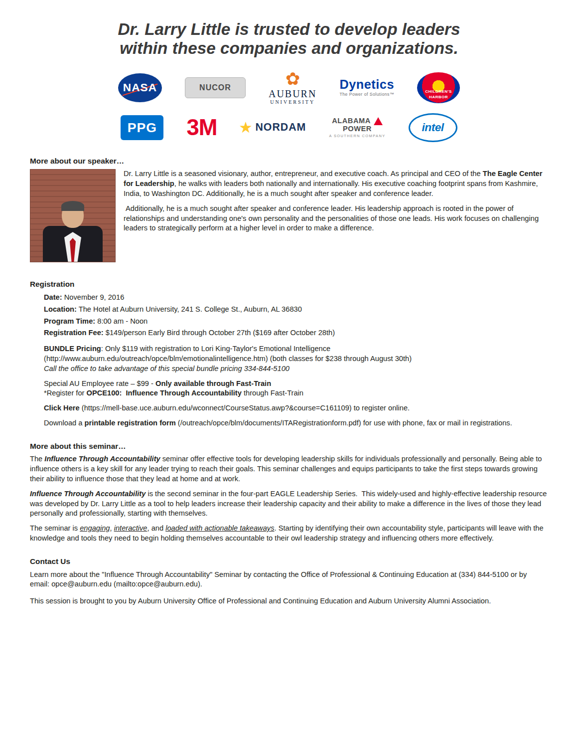Dr. Larry Little is trusted to develop leaders
within these companies and organizations.
NASA
NUCOR
✿
AUBURN
UNIVERSITY
Dynetics
The Power of Solutions™
CHILDREN'S HARBOR
PPG
3M
★NORDAM
ALABAMA
POWER
A SOUTHERN COMPANY
intel
More about our speaker…
Dr. Larry Little is a seasoned visionary, author, entrepreneur, and executive coach. As principal and CEO of the The Eagle Center for Leadership, he walks with leaders both nationally and internationally. His executive coaching footprint spans from Kashmire, India, to Washington DC. Additionally, he is a much sought after speaker and conference leader.
Additionally, he is a much sought after speaker and conference leader. His leadership approach is rooted in the power of relationships and understanding one's own personality and the personalities of those one leads. His work focuses on challenging leaders to strategically perform at a higher level in order to make a difference.
Registration
Date: November 9, 2016
Location: The Hotel at Auburn University, 241 S. College St., Auburn, AL 36830
Program Time: 8:00 am - Noon
Registration Fee: $149/person Early Bird through October 27th ($169 after October 28th)
BUNDLE Pricing: Only $119 with registration to Lori King-Taylor's Emotional Intelligence
(http://www.auburn.edu/outreach/opce/blm/emotionalintelligence.htm) (both classes for $238 through August 30th)
Call the office to take advantage of this special bundle pricing 334-844-5100
Special AU Employee rate – $99 - Only available through Fast-Train
*Register for OPCE100: Influence Through Accountability through Fast-Train
Click Here (https://mell-base.uce.auburn.edu/wconnect/CourseStatus.awp?&course=C161109) to register online.
Download a printable registration form (/outreach/opce/blm/documents/ITARegistrationform.pdf) for use with phone, fax or mail in registrations.
More about this seminar…
The Influence Through Accountability seminar offer effective tools for developing leadership skills for individuals professionally and personally. Being able to influence others is a key skill for any leader trying to reach their goals. This seminar challenges and equips participants to take the first steps towards growing their ability to influence those that they lead at home and at work.
Influence Through Accountability is the second seminar in the four-part EAGLE Leadership Series. This widely-used and highly-effective leadership resource was developed by Dr. Larry Little as a tool to help leaders increase their leadership capacity and their ability to make a difference in the lives of those they lead personally and professionally, starting with themselves.
The seminar is engaging, interactive, and loaded with actionable takeaways. Starting by identifying their own accountability style, participants will leave with the knowledge and tools they need to begin holding themselves accountable to their owl leadership strategy and influencing others more effectively.
Contact Us
Learn more about the "Influence Through Accountability" Seminar by contacting the Office of Professional & Continuing Education at (334) 844-5100 or by email: opce@auburn.edu (mailto:opce@auburn.edu).
This session is brought to you by Auburn University Office of Professional and Continuing Education and Auburn University Alumni Association.